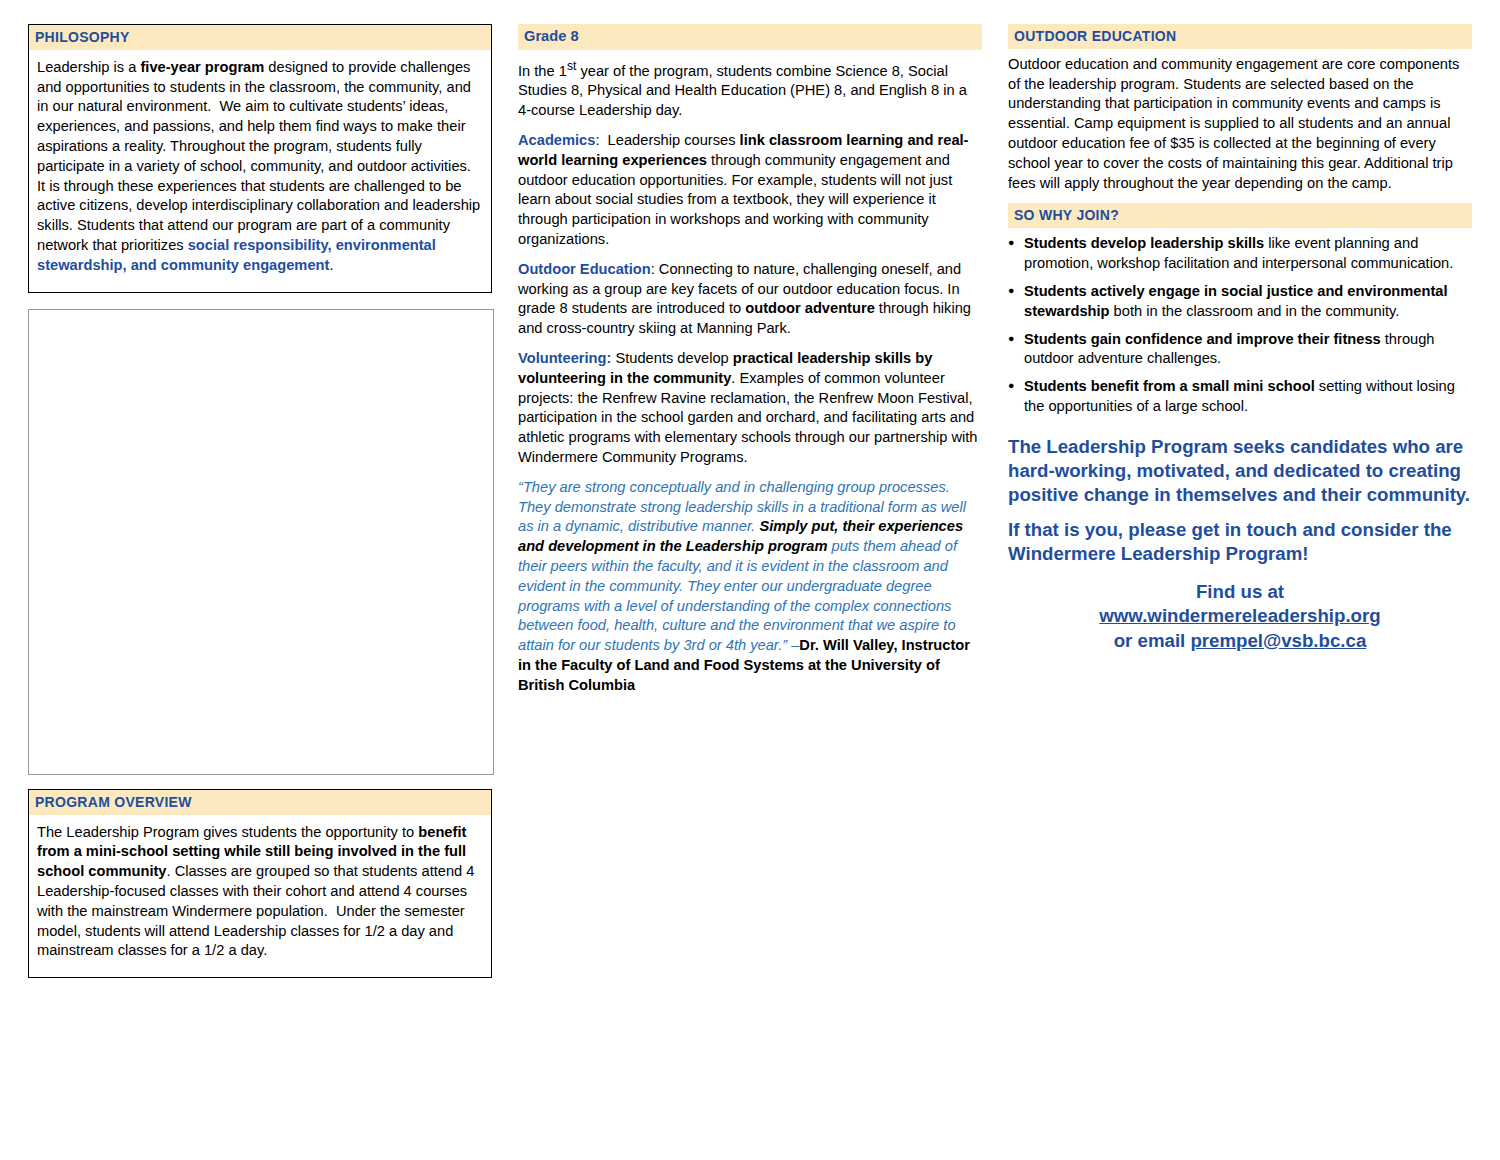Philosophy
Leadership is a five-year program designed to provide challenges and opportunities to students in the classroom, the community, and in our natural environment. We aim to cultivate students’ ideas, experiences, and passions, and help them find ways to make their aspirations a reality. Throughout the program, students fully participate in a variety of school, community, and outdoor activities. It is through these experiences that students are challenged to be active citizens, develop interdisciplinary collaboration and leadership skills. Students that attend our program are part of a community network that prioritizes social responsibility, environmental stewardship, and community engagement.
Program Overview
The Leadership Program gives students the opportunity to benefit from a mini-school setting while still being involved in the full school community. Classes are grouped so that students attend 4 Leadership-focused classes with their cohort and attend 4 courses with the mainstream Windermere population. Under the semester model, students will attend Leadership classes for 1/2 a day and mainstream classes for a 1/2 a day.
Grade 8
In the 1st year of the program, students combine Science 8, Social Studies 8, Physical and Health Education (PHE) 8, and English 8 in a 4-course Leadership day.
Academics: Leadership courses link classroom learning and real-world learning experiences through community engagement and outdoor education opportunities. For example, students will not just learn about social studies from a textbook, they will experience it through participation in workshops and working with community organizations.
Outdoor Education: Connecting to nature, challenging oneself, and working as a group are key facets of our outdoor education focus. In grade 8 students are introduced to outdoor adventure through hiking and cross-country skiing at Manning Park.
Volunteering: Students develop practical leadership skills by volunteering in the community. Examples of common volunteer projects: the Renfrew Ravine reclamation, the Renfrew Moon Festival, participation in the school garden and orchard, and facilitating arts and athletic programs with elementary schools through our partnership with Windermere Community Programs.
“They are strong conceptually and in challenging group processes. They demonstrate strong leadership skills in a traditional form as well as in a dynamic, distributive manner. Simply put, their experiences and development in the Leadership program puts them ahead of their peers within the faculty, and it is evident in the classroom and evident in the community. They enter our undergraduate degree programs with a level of understanding of the complex connections between food, health, culture and the environment that we aspire to attain for our students by 3rd or 4th year.” –Dr. Will Valley, Instructor in the Faculty of Land and Food Systems at the University of British Columbia
Outdoor Education
Outdoor education and community engagement are core components of the leadership program. Students are selected based on the understanding that participation in community events and camps is essential. Camp equipment is supplied to all students and an annual outdoor education fee of $35 is collected at the beginning of every school year to cover the costs of maintaining this gear. Additional trip fees will apply throughout the year depending on the camp.
So Why Join?
Students develop leadership skills like event planning and promotion, workshop facilitation and interpersonal communication.
Students actively engage in social justice and environmental stewardship both in the classroom and in the community.
Students gain confidence and improve their fitness through outdoor adventure challenges.
Students benefit from a small mini school setting without losing the opportunities of a large school.
The Leadership Program seeks candidates who are hard-working, motivated, and dedicated to creating positive change in themselves and their community.
If that is you, please get in touch and consider the Windermere Leadership Program!
Find us at
www.windermereleadership.org
or email prempel@vsb.bc.ca